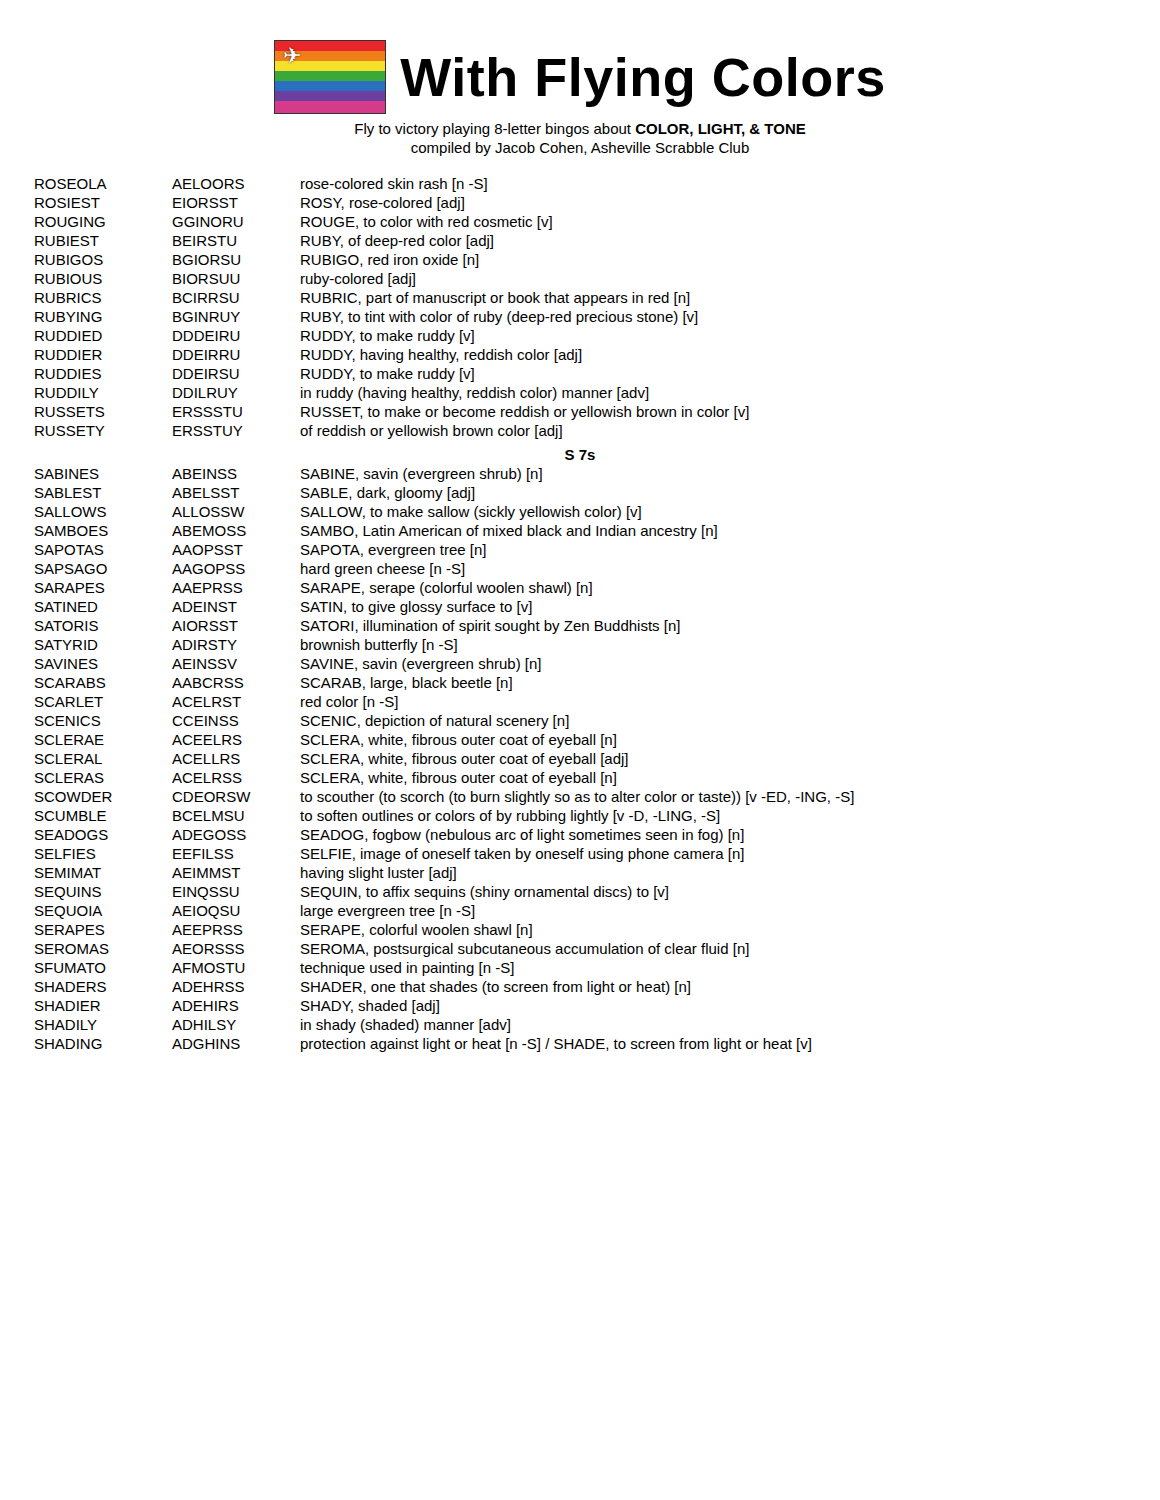With Flying Colors
Fly to victory playing 8-letter bingos about COLOR, LIGHT, & TONE
compiled by Jacob Cohen, Asheville Scrabble Club
| ROSEOLA | AELOORS | rose-colored skin rash [n -S] |
| ROSIEST | EIORSST | ROSY, rose-colored [adj] |
| ROUGING | GGINORU | ROUGE, to color with red cosmetic [v] |
| RUBIEST | BEIRSTU | RUBY, of deep-red color [adj] |
| RUBIGOS | BGIORSU | RUBIGO, red iron oxide [n] |
| RUBIOUS | BIORSUU | ruby-colored [adj] |
| RUBRICS | BCIRRSU | RUBRIC, part of manuscript or book that appears in red [n] |
| RUBYING | BGINRUY | RUBY, to tint with color of ruby (deep-red precious stone) [v] |
| RUDDIED | DDDEIRU | RUDDY, to make ruddy [v] |
| RUDDIER | DDEIRRU | RUDDY, having healthy, reddish color [adj] |
| RUDDIES | DDEIRSU | RUDDY, to make ruddy [v] |
| RUDDILY | DDILRUY | in ruddy (having healthy, reddish color) manner [adv] |
| RUSSETS | ERSSSTU | RUSSET, to make or become reddish or yellowish brown in color [v] |
| RUSSETY | ERSSTUY | of reddish or yellowish brown color [adj] |
| S 7s |
| SABINES | ABEINSS | SABINE, savin (evergreen shrub) [n] |
| SABLEST | ABELSST | SABLE, dark, gloomy [adj] |
| SALLOWS | ALLOSSW | SALLOW, to make sallow (sickly yellowish color) [v] |
| SAMBOES | ABEMOSS | SAMBO, Latin American of mixed black and Indian ancestry [n] |
| SAPOTAS | AAOPSST | SAPOTA, evergreen tree [n] |
| SAPSAGO | AAGOPSS | hard green cheese [n -S] |
| SARAPES | AAEPRSS | SARAPE, serape (colorful woolen shawl) [n] |
| SATINED | ADEINST | SATIN, to give glossy surface to [v] |
| SATORIS | AIORSST | SATORI, illumination of spirit sought by Zen Buddhists [n] |
| SATYRID | ADIRSTY | brownish butterfly [n -S] |
| SAVINES | AEINSSV | SAVINE, savin (evergreen shrub) [n] |
| SCARABS | AABCRSS | SCARAB, large, black beetle [n] |
| SCARLET | ACELRST | red color [n -S] |
| SCENICS | CCEINSS | SCENIC, depiction of natural scenery [n] |
| SCLERAE | ACEELRS | SCLERA, white, fibrous outer coat of eyeball [n] |
| SCLERAL | ACELLRS | SCLERA, white, fibrous outer coat of eyeball [adj] |
| SCLERAS | ACELRSS | SCLERA, white, fibrous outer coat of eyeball [n] |
| SCOWDER | CDEORSW | to scouther (to scorch (to burn slightly so as to alter color or taste)) [v -ED, -ING, -S] |
| SCUMBLE | BCELMSU | to soften outlines or colors of by rubbing lightly [v -D, -LING, -S] |
| SEADOGS | ADEGOSS | SEADOG, fogbow (nebulous arc of light sometimes seen in fog) [n] |
| SELFIES | EEFILSS | SELFIE, image of oneself taken by oneself using phone camera [n] |
| SEMIMAT | AEIMMST | having slight luster [adj] |
| SEQUINS | EINQSSU | SEQUIN, to affix sequins (shiny ornamental discs) to [v] |
| SEQUOIA | AEIOQSU | large evergreen tree [n -S] |
| SERAPES | AEEPRSS | SERAPE, colorful woolen shawl [n] |
| SEROMAS | AEORSSS | SEROMA, postsurgical subcutaneous accumulation of clear fluid [n] |
| SFUMATO | AFMOSTU | technique used in painting [n -S] |
| SHADERS | ADEHRSS | SHADER, one that shades (to screen from light or heat) [n] |
| SHADIER | ADEHIRS | SHADY, shaded [adj] |
| SHADILY | ADHILSY | in shady (shaded) manner [adv] |
| SHADING | ADGHINS | protection against light or heat [n -S] / SHADE, to screen from light or heat [v] |